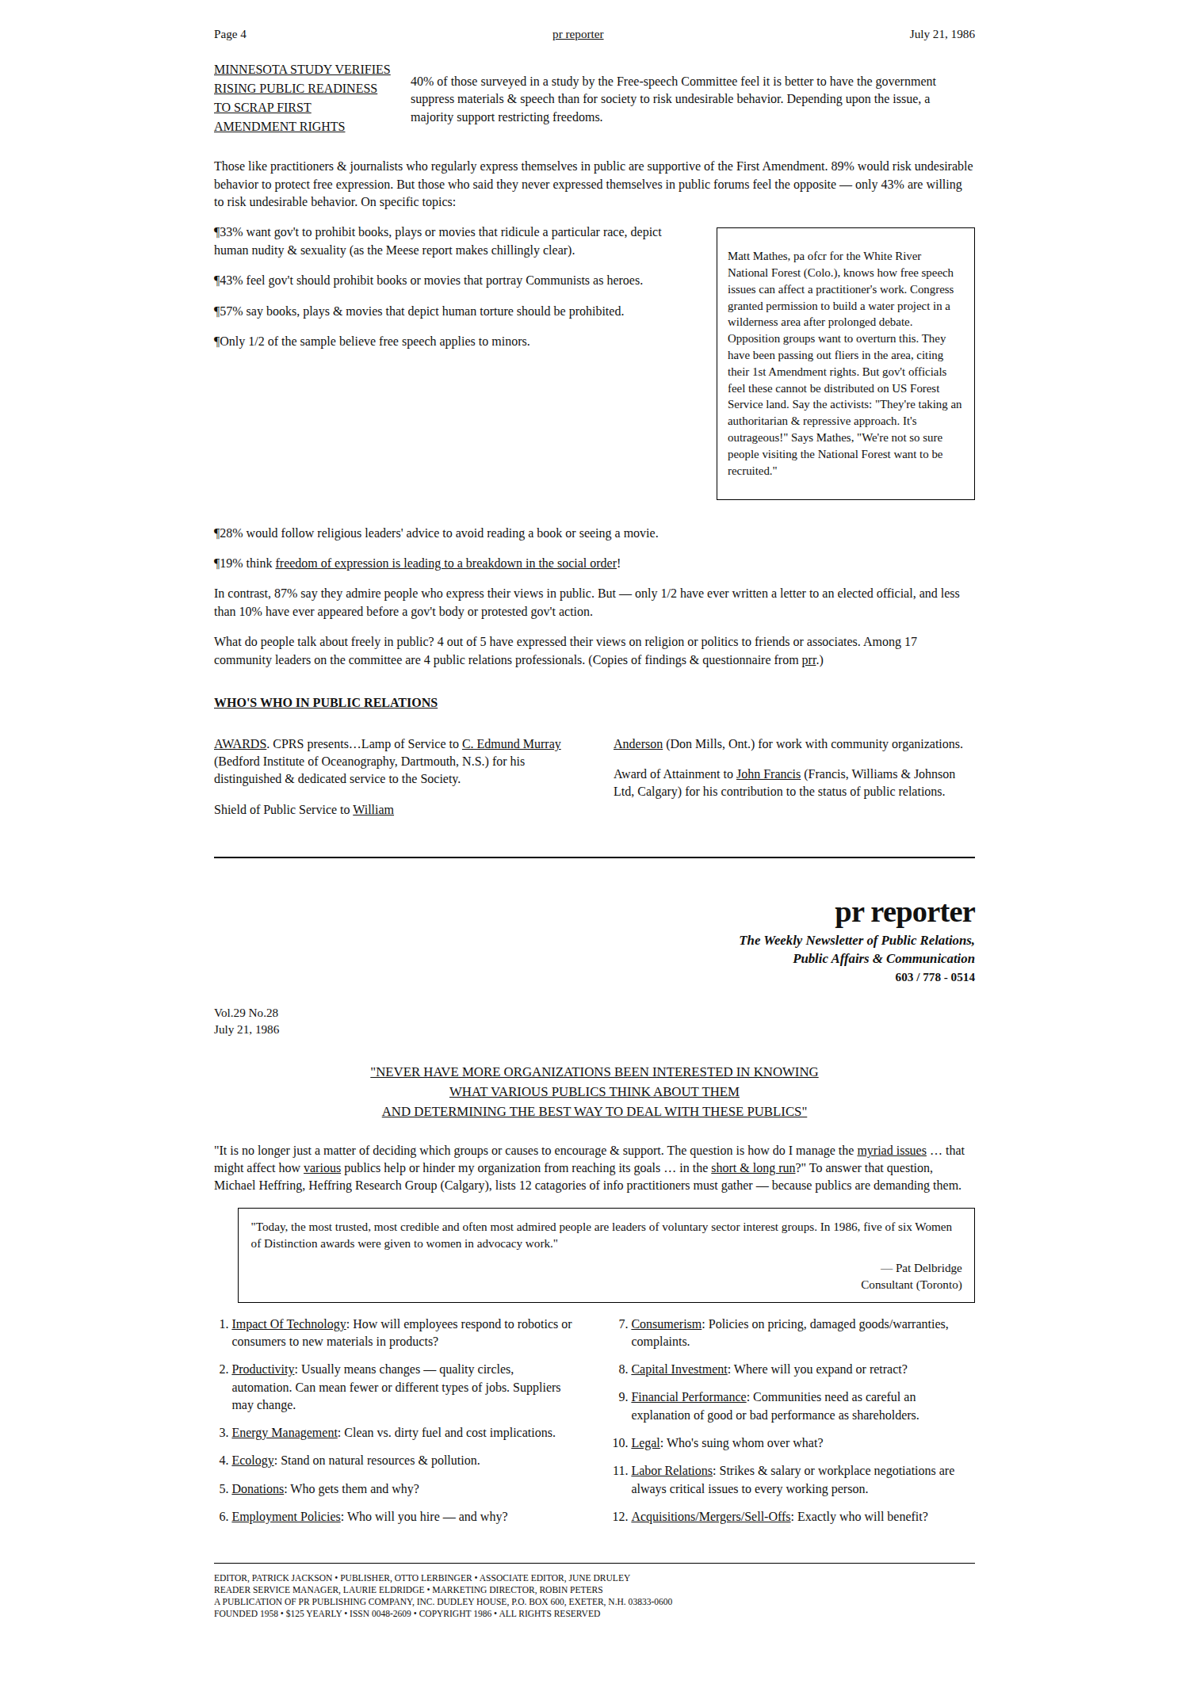Page 4 pr reporter July 21, 1986
Minnesota study verifies
rising public readiness
to scrap First Amendment rights
40% of those surveyed in a study by the Free-speech Committee feel it is better to have the government suppress materials & speech than for society to risk undesirable behavior. Depending upon the issue, a majority support restricting freedoms.
Those like practitioners & journalists who regularly express themselves in public are supportive of the First Amendment. 89% would risk undesirable behavior to protect free expression. But those who said they never expressed themselves in public forums feel the opposite — only 43% are willing to risk undesirable behavior. On specific topics:
Matt Mathes, pa ofcr for the White River National Forest (Colo.), knows how free speech issues can affect a practitioner's work. Congress granted permission to build a water project in a wilderness area after prolonged debate. Opposition groups want to overturn this. They have been passing out fliers in the area, citing their 1st Amendment rights. But gov't officials feel these cannot be distributed on US Forest Service land. Say the activists: "They're taking an authoritarian & repressive approach. It's outrageous!" Says Mathes, "We're not so sure people visiting the National Forest want to be recruited."
¶33% want gov't to prohibit books, plays or movies that ridicule a particular race, depict human nudity & sexuality (as the Meese report makes chillingly clear).
¶43% feel gov't should prohibit books or movies that portray Communists as heroes.
¶57% say books, plays & movies that depict human torture should be prohibited.
¶Only 1/2 of the sample believe free speech applies to minors.
¶28% would follow religious leaders' advice to avoid reading a book or seeing a movie.
¶19% think freedom of expression is leading to a breakdown in the social order!
In contrast, 87% say they admire people who express their views in public. But — only 1/2 have ever written a letter to an elected official, and less than 10% have ever appeared before a gov't body or protested gov't action.
What do people talk about freely in public? 4 out of 5 have expressed their views on religion or politics to friends or associates. Among 17 community leaders on the committee are 4 public relations professionals. (Copies of findings & questionnaire from prr.)
Who's Who in Public Relations
AWARDS. CPRS presents…Lamp of Service to C. Edmund Murray (Bedford Institute of Oceanography, Dartmouth, N.S.) for his distinguished & dedicated service to the Society.
Shield of Public Service to William
Anderson (Don Mills, Ont.) for work with community organizations.
Award of Attainment to John Francis (Francis, Williams & Johnson Ltd, Calgary) for his contribution to the status of public relations.
pr reporter
The Weekly Newsletter of Public Relations,
Public Affairs & Communication
603 / 778 - 0514
Vol.29 No.28
July 21, 1986
"Never have more organizations been interested in knowing
what various publics think about them
and determining the best way to deal with these publics"
"It is no longer just a matter of deciding which groups or causes to encourage & support. The question is how do I manage the myriad issues … that might affect how various publics help or hinder my organization from reaching its goals … in the short & long run?" To answer that question, Michael Heffring, Heffring Research Group (Calgary), lists 12 catagories of info practitioners must gather — because publics are demanding them.
"Today, the most trusted, most credible and often most admired people are leaders of voluntary sector interest groups. In 1986, five of six Women of Distinction awards were given to women in advocacy work."
— Pat Delbridge
Consultant (Toronto)
Impact Of Technology: How will employees respond to robotics or consumers to new materials in products?
Productivity: Usually means changes — quality circles, automation. Can mean fewer or different types of jobs. Suppliers may change.
Energy Management: Clean vs. dirty fuel and cost implications.
Ecology: Stand on natural resources & pollution.
Donations: Who gets them and why?
Employment Policies: Who will you hire — and why?
Consumerism: Policies on pricing, damaged goods/warranties, complaints.
Capital Investment: Where will you expand or retract?
Financial Performance: Communities need as careful an explanation of good or bad performance as shareholders.
Legal: Who's suing whom over what?
Labor Relations: Strikes & salary or workplace negotiations are always critical issues to every working person.
Acquisitions/Mergers/Sell-Offs: Exactly who will benefit?
Editor, Patrick Jackson • Publisher, Otto Lerbinger • Associate Editor, June Druley
Reader Service Manager, Laurie Eldridge • Marketing Director, Robin Peters
A publication of PR Publishing Company, Inc. Dudley House, P.O. Box 600, Exeter, N.H. 03833-0600
Founded 1958 • $125 yearly • ISSN 0048-2609 • Copyright 1986 • All rights reserved